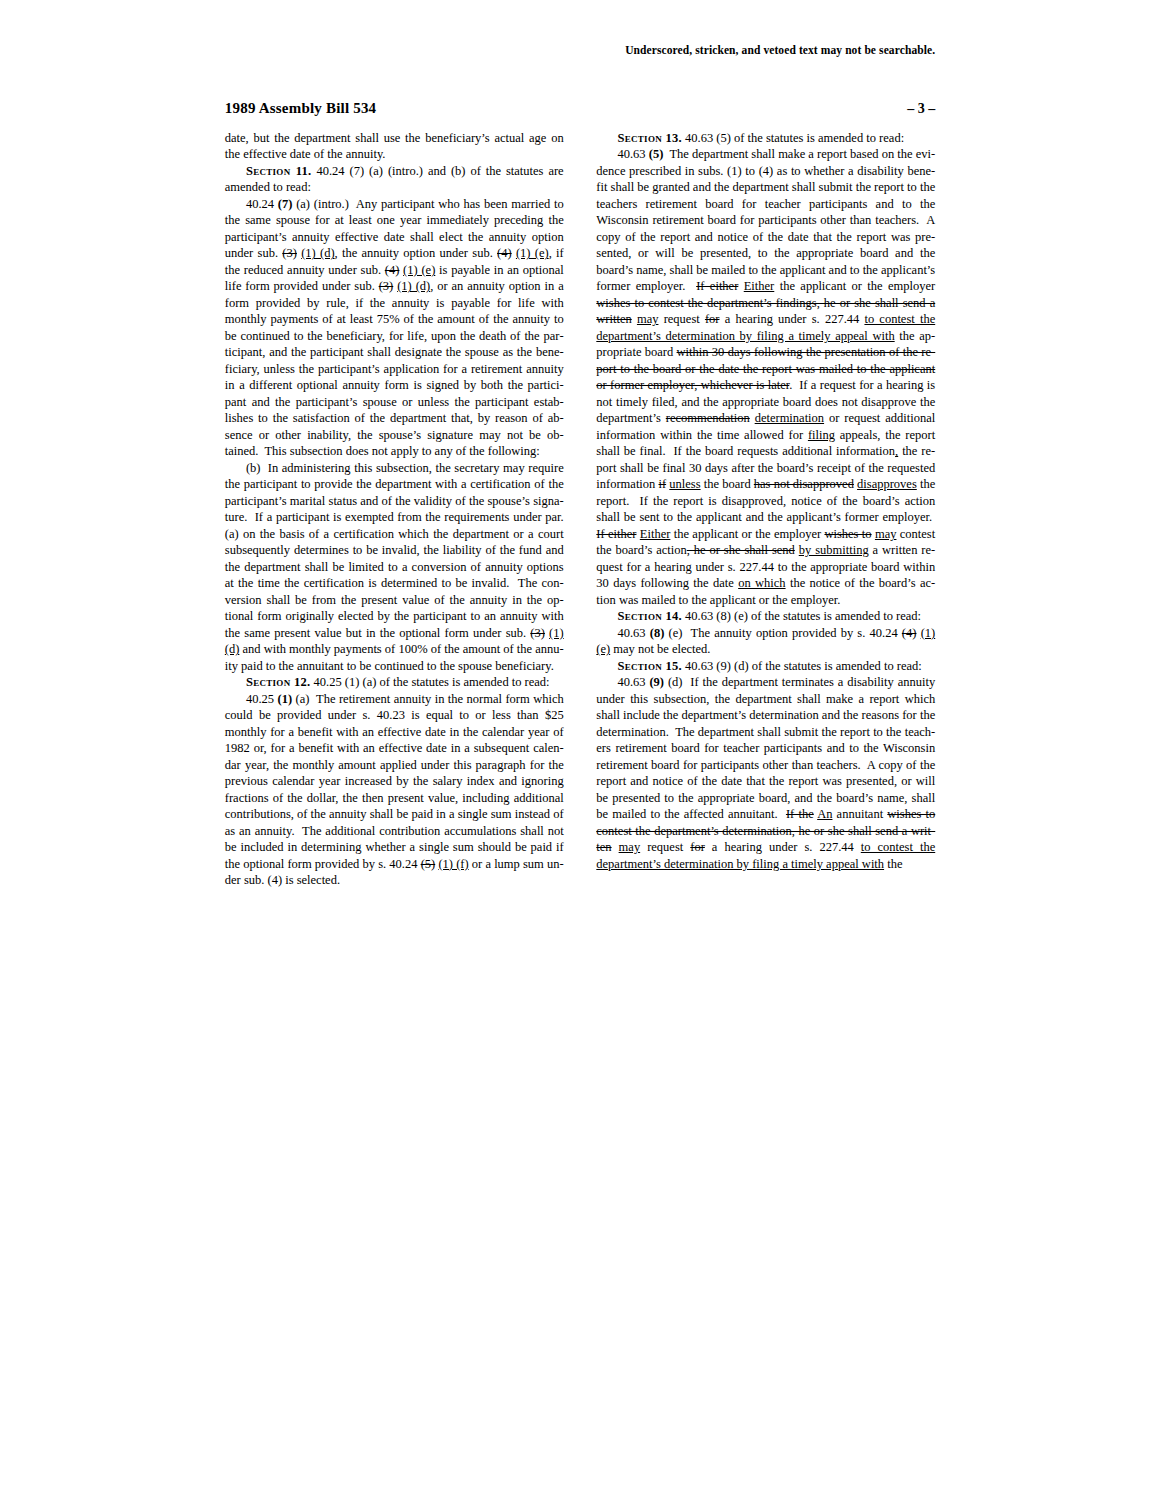Underscored, stricken, and vetoed text may not be searchable.
1989 Assembly Bill 534 – 3 –
date, but the department shall use the beneficiary’s actual age on the effective date of the annuity.
Section 11. 40.24 (7) (a) (intro.) and (b) of the statutes are amended to read:
40.24 (7) (a) (intro.) Any participant who has been married to the same spouse for at least one year immediately preceding the participant’s annuity effective date shall elect the annuity option under sub. (3) (1) (d), the annuity option under sub. (4) (1) (e), if the reduced annuity under sub. (4) (1) (e) is payable in an optional life form provided under sub. (3) (1) (d), or an annuity option in a form provided by rule, if the annuity is payable for life with monthly payments of at least 75% of the amount of the annuity to be continued to the beneficiary, for life, upon the death of the participant, and the participant shall designate the spouse as the beneficiary, unless the participant’s application for a retirement annuity in a different optional annuity form is signed by both the participant and the participant’s spouse or unless the participant establishes to the satisfaction of the department that, by reason of absence or other inability, the spouse’s signature may not be obtained. This subsection does not apply to any of the following:
(b) In administering this subsection, the secretary may require the participant to provide the department with a certification of the participant’s marital status and of the validity of the spouse’s signature. If a participant is exempted from the requirements under par. (a) on the basis of a certification which the department or a court subsequently determines to be invalid, the liability of the fund and the department shall be limited to a conversion of annuity options at the time the certification is determined to be invalid. The conversion shall be from the present value of the annuity in the optional form originally elected by the participant to an annuity with the same present value but in the optional form under sub. (3) (1) (d) and with monthly payments of 100% of the amount of the annuity paid to the annuitant to be continued to the spouse beneficiary.
Section 12. 40.25 (1) (a) of the statutes is amended to read:
40.25 (1) (a) The retirement annuity in the normal form which could be provided under s. 40.23 is equal to or less than $25 monthly for a benefit with an effective date in the calendar year of 1982 or, for a benefit with an effective date in a subsequent calendar year, the monthly amount applied under this paragraph for the previous calendar year increased by the salary index and ignoring fractions of the dollar, the then present value, including additional contributions, of the annuity shall be paid in a single sum instead of as an annuity. The additional contribution accumulations shall not be included in determining whether a single sum should be paid if the optional form provided by s. 40.24 (5) (1) (f) or a lump sum under sub. (4) is selected.
Section 13. 40.63 (5) of the statutes is amended to read:
40.63 (5) The department shall make a report based on the evidence prescribed in subs. (1) to (4) as to whether a disability benefit shall be granted and the department shall submit the report to the teachers retirement board for teacher participants and to the Wisconsin retirement board for participants other than teachers. A copy of the report and notice of the date that the report was presented, or will be presented, to the appropriate board and the board’s name, shall be mailed to the applicant and to the applicant’s former employer. If either Either the applicant or the employer wishes to contest the department’s findings, he or she shall send a written may request for a hearing under s. 227.44 to contest the department’s determination by filing a timely appeal with the appropriate board within 30 days following the presentation of the report to the board or the date the report was mailed to the applicant or former employer, whichever is later. If a request for a hearing is not timely filed, and the appropriate board does not disapprove the department’s recommendation determination or request additional information within the time allowed for filing appeals, the report shall be final. If the board requests additional information, the report shall be final 30 days after the board’s receipt of the requested information if unless the board has not disapproved disapproves the report. If the report is disapproved, notice of the board’s action shall be sent to the applicant and the applicant’s former employer. If either Either the applicant or the employer wishes to may contest the board’s action, he or she shall send by submitting a written request for a hearing under s. 227.44 to the appropriate board within 30 days following the date on which the notice of the board’s action was mailed to the applicant or the employer.
Section 14. 40.63 (8) (e) of the statutes is amended to read:
40.63 (8) (e) The annuity option provided by s. 40.24 (4) (1) (e) may not be elected.
Section 15. 40.63 (9) (d) of the statutes is amended to read:
40.63 (9) (d) If the department terminates a disability annuity under this subsection, the department shall make a report which shall include the department’s determination and the reasons for the determination. The department shall submit the report to the teachers retirement board for teacher participants and to the Wisconsin retirement board for participants other than teachers. A copy of the report and notice of the date that the report was presented, or will be presented to the appropriate board, and the board’s name, shall be mailed to the affected annuitant. If the An annuitant wishes to contest the department’s determination, he or she shall send a written may request for a hearing under s. 227.44 to contest the department’s determination by filing a timely appeal with the